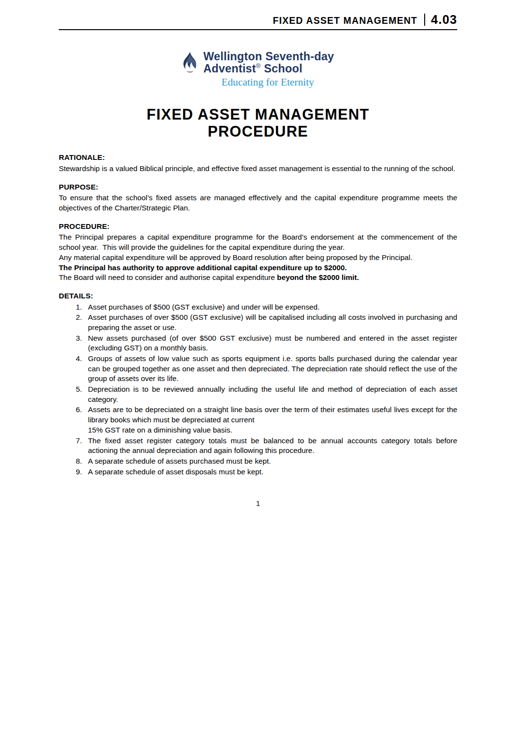Fixed Asset Management 4.03
Wellington Seventh-day
Adventist® School
Educating for Eternity
Fixed Asset Management
Procedure
Rationale:
Stewardship is a valued Biblical principle, and effective fixed asset management is essential to the running of the school.
Purpose:
To ensure that the school’s fixed assets are managed effectively and the capital expenditure programme meets the objectives of the Charter/Strategic Plan.
Procedure:
The Principal prepares a capital expenditure programme for the Board’s endorsement at the commencement of the school year. This will provide the guidelines for the capital expenditure during the year.
Any material capital expenditure will be approved by Board resolution after being proposed by the Principal.
The Principal has authority to approve additional capital expenditure up to $2000.
The Board will need to consider and authorise capital expenditure beyond the $2000 limit.
Details:
Asset purchases of $500 (GST exclusive) and under will be expensed.
Asset purchases of over $500 (GST exclusive) will be capitalised including all costs involved in purchasing and preparing the asset or use.
New assets purchased (of over $500 GST exclusive) must be numbered and entered in the asset register (excluding GST) on a monthly basis.
Groups of assets of low value such as sports equipment i.e. sports balls purchased during the calendar year can be grouped together as one asset and then depreciated. The depreciation rate should reflect the use of the group of assets over its life.
Depreciation is to be reviewed annually including the useful life and method of depreciation of each asset category.
Assets are to be depreciated on a straight line basis over the term of their estimates useful lives except for the library books which must be depreciated at current
15% GST rate on a diminishing value basis.
The fixed asset register category totals must be balanced to be annual accounts category totals before actioning the annual depreciation and again following this procedure.
A separate schedule of assets purchased must be kept.
A separate schedule of asset disposals must be kept.
1